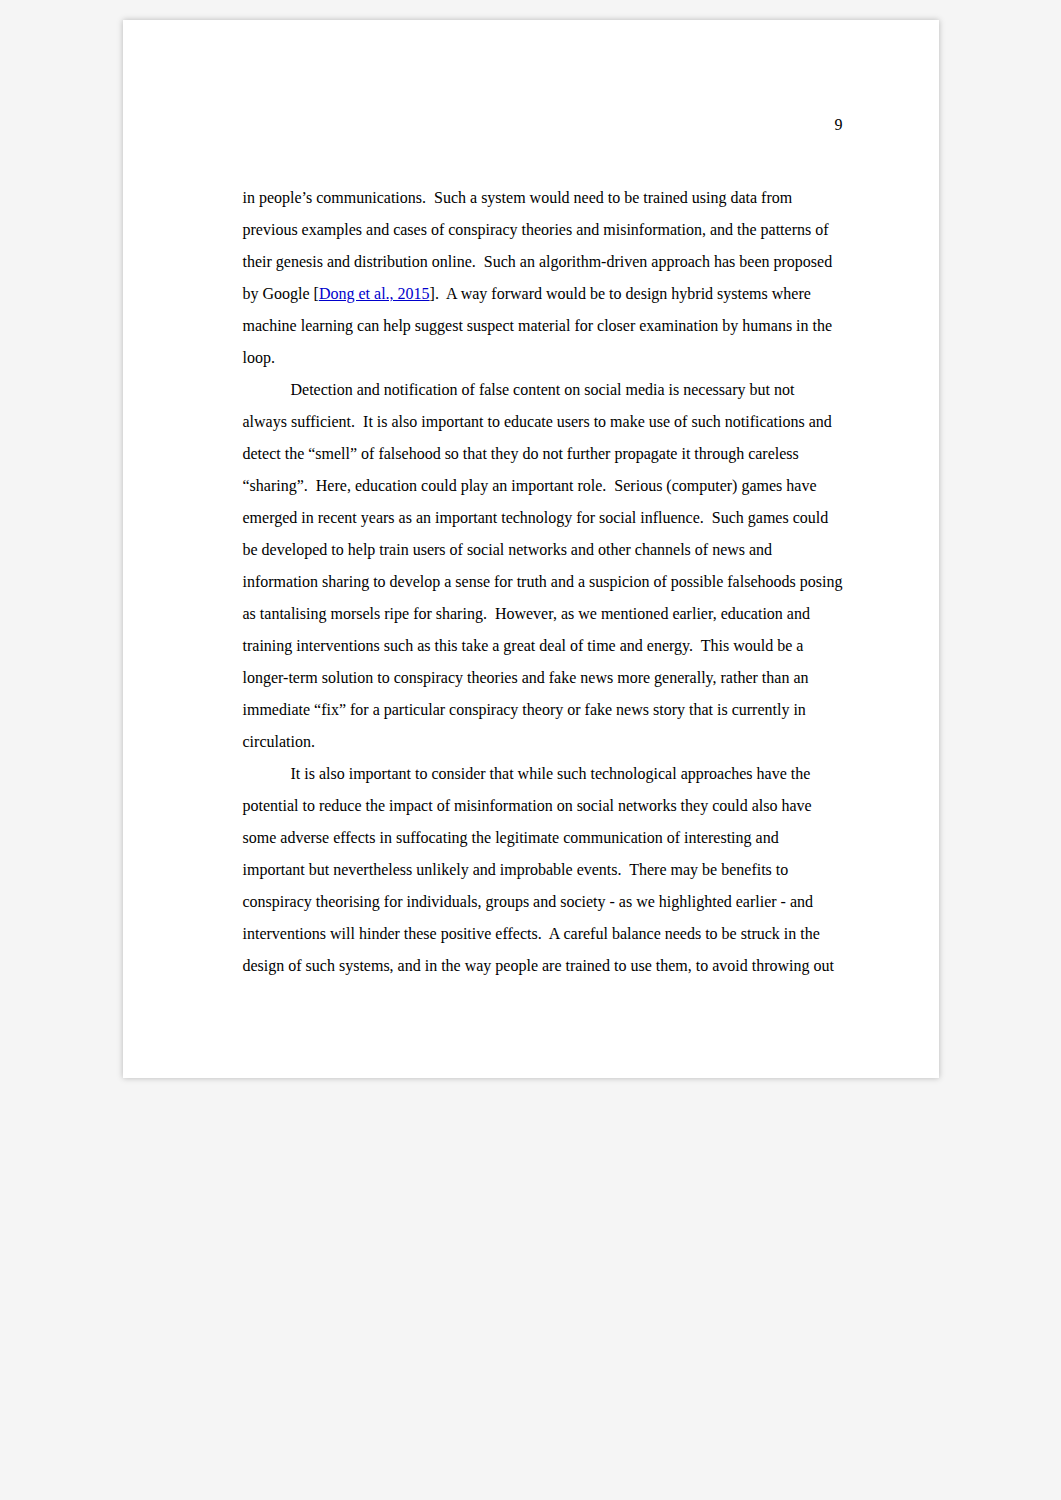9
in people’s communications. Such a system would need to be trained using data from previous examples and cases of conspiracy theories and misinformation, and the patterns of their genesis and distribution online. Such an algorithm-driven approach has been proposed by Google [Dong et al., 2015]. A way forward would be to design hybrid systems where machine learning can help suggest suspect material for closer examination by humans in the loop.
Detection and notification of false content on social media is necessary but not always sufficient. It is also important to educate users to make use of such notifications and detect the “smell” of falsehood so that they do not further propagate it through careless “sharing”. Here, education could play an important role. Serious (computer) games have emerged in recent years as an important technology for social influence. Such games could be developed to help train users of social networks and other channels of news and information sharing to develop a sense for truth and a suspicion of possible falsehoods posing as tantalising morsels ripe for sharing. However, as we mentioned earlier, education and training interventions such as this take a great deal of time and energy. This would be a longer-term solution to conspiracy theories and fake news more generally, rather than an immediate “fix” for a particular conspiracy theory or fake news story that is currently in circulation.
It is also important to consider that while such technological approaches have the potential to reduce the impact of misinformation on social networks they could also have some adverse effects in suffocating the legitimate communication of interesting and important but nevertheless unlikely and improbable events. There may be benefits to conspiracy theorising for individuals, groups and society - as we highlighted earlier - and interventions will hinder these positive effects. A careful balance needs to be struck in the design of such systems, and in the way people are trained to use them, to avoid throwing out